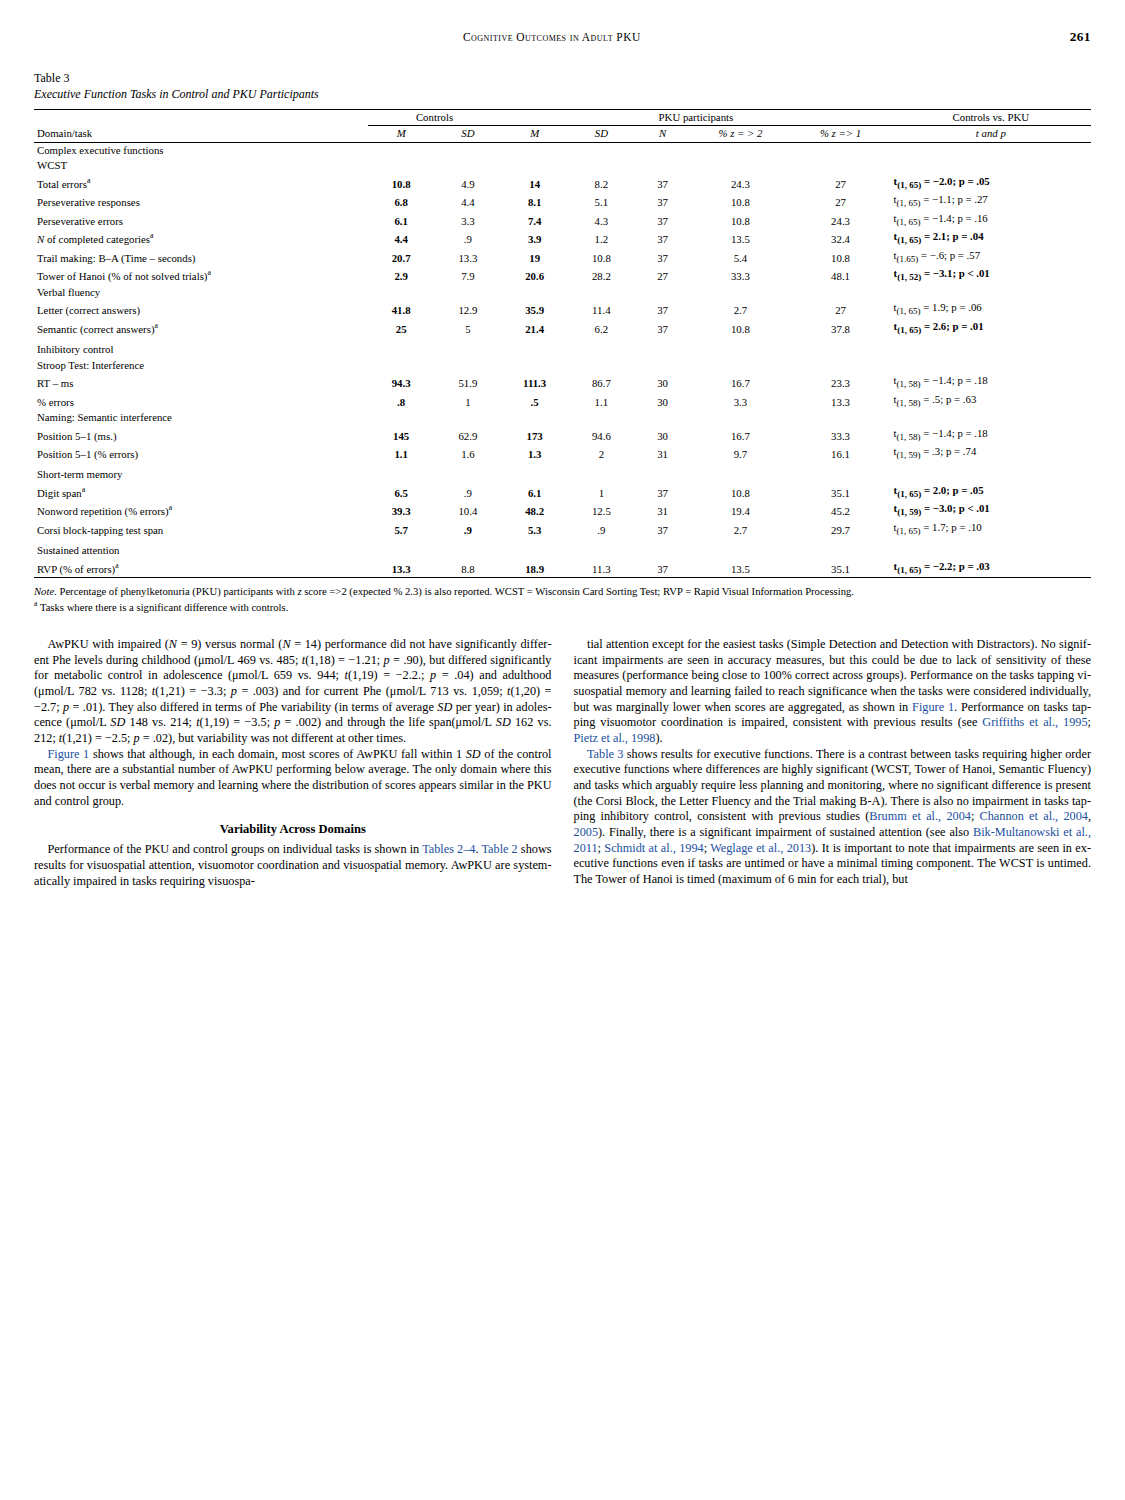Cognitive Outcomes in Adult PKU
261
Table 3
Executive Function Tasks in Control and PKU Participants
| | Controls | PKU participants | Controls vs. PKU |
| --- | --- | --- | --- |
| Domain/task | M | SD | M | SD | N | % z = > 2 | % z => 1 | t and p |
| Complex executive functions | |
| WCST | |
| Total errors a | 10.8 | 4.9 | 14 | 8.2 | 37 | 24.3 | 27 | t (1, 65) = −2.0; p = .05 |
| Perseverative responses | 6.8 | 4.4 | 8.1 | 5.1 | 37 | 10.8 | 27 | t (1, 65) = −1.1; p = .27 |
| Perseverative errors | 6.1 | 3.3 | 7.4 | 4.3 | 37 | 10.8 | 24.3 | t (1, 65) = −1.4; p = .16 |
| N of completed categories a | 4.4 | .9 | 3.9 | 1.2 | 37 | 13.5 | 32.4 | t (1, 65) = 2.1; p = .04 |
| Trail making: B–A (Time – seconds) | 20.7 | 13.3 | 19 | 10.8 | 37 | 5.4 | 10.8 | t (1.65) = −.6; p = .57 |
| Tower of Hanoi (% of not solved trials) a | 2.9 | 7.9 | 20.6 | 28.2 | 27 | 33.3 | 48.1 | t (1, 52) = −3.1; p < .01 |
| Verbal fluency | |
| Letter (correct answers) | 41.8 | 12.9 | 35.9 | 11.4 | 37 | 2.7 | 27 | t (1, 65) = 1.9; p = .06 |
| Semantic (correct answers) a | 25 | 5 | 21.4 | 6.2 | 37 | 10.8 | 37.8 | t (1, 65) = 2.6; p = .01 |
| Inhibitory control | |
| Stroop Test: Interference | |
| RT – ms | 94.3 | 51.9 | 111.3 | 86.7 | 30 | 16.7 | 23.3 | t (1, 58) = −1.4; p = .18 |
| % errors | .8 | 1 | .5 | 1.1 | 30 | 3.3 | 13.3 | t (1, 58) = .5; p = .63 |
| Naming: Semantic interference | |
| Position 5–1 (ms.) | 145 | 62.9 | 173 | 94.6 | 30 | 16.7 | 33.3 | t (1, 58) = −1.4; p = .18 |
| Position 5–1 (% errors) | 1.1 | 1.6 | 1.3 | 2 | 31 | 9.7 | 16.1 | t (1, 59) = .3; p = .74 |
| Short-term memory | |
| Digit span a | 6.5 | .9 | 6.1 | 1 | 37 | 10.8 | 35.1 | t (1, 65) = 2.0; p = .05 |
| Nonword repetition (% errors) a | 39.3 | 10.4 | 48.2 | 12.5 | 31 | 19.4 | 45.2 | t (1, 59) = −3.0; p < .01 |
| Corsi block-tapping test span | 5.7 | .9 | 5.3 | .9 | 37 | 2.7 | 29.7 | t (1, 65) = 1.7; p = .10 |
| Sustained attention | |
| RVP (% of errors) a | 13.3 | 8.8 | 18.9 | 11.3 | 37 | 13.5 | 35.1 | t (1, 65) = −2.2; p = .03 |
Note. Percentage of phenylketonuria (PKU) participants with z score =>2 (expected % 2.3) is also reported. WCST = Wisconsin Card Sorting Test; RVP = Rapid Visual Information Processing.
a Tasks where there is a significant difference with controls.
AwPKU with impaired (N = 9) versus normal (N = 14) performance did not have significantly different Phe levels during childhood (μmol/L 469 vs. 485; t(1,18) = −1.21; p = .90), but differed significantly for metabolic control in adolescence (μmol/L 659 vs. 944; t(1,19) = −2.2.; p = .04) and adulthood (μmol/L 782 vs. 1128; t(1,21) = −3.3; p = .003) and for current Phe (μmol/L 713 vs. 1,059; t(1,20) = −2.7; p = .01). They also differed in terms of Phe variability (in terms of average SD per year) in adolescence (μmol/L SD 148 vs. 214; t(1,19) = −3.5; p = .002) and through the life span(μmol/L SD 162 vs. 212; t(1,21) = −2.5; p = .02), but variability was not different at other times.
Figure 1 shows that although, in each domain, most scores of AwPKU fall within 1 SD of the control mean, there are a substantial number of AwPKU performing below average. The only domain where this does not occur is verbal memory and learning where the distribution of scores appears similar in the PKU and control group.
Variability Across Domains
Performance of the PKU and control groups on individual tasks is shown in Tables 2–4. Table 2 shows results for visuospatial attention, visuomotor coordination and visuospatial memory. AwPKU are systematically impaired in tasks requiring visuospa-
tial attention except for the easiest tasks (Simple Detection and Detection with Distractors). No significant impairments are seen in accuracy measures, but this could be due to lack of sensitivity of these measures (performance being close to 100% correct across groups). Performance on the tasks tapping visuospatial memory and learning failed to reach significance when the tasks were considered individually, but was marginally lower when scores are aggregated, as shown in Figure 1. Performance on tasks tapping visuomotor coordination is impaired, consistent with previous results (see Griffiths et al., 1995; Pietz et al., 1998).
Table 3 shows results for executive functions. There is a contrast between tasks requiring higher order executive functions where differences are highly significant (WCST, Tower of Hanoi, Semantic Fluency) and tasks which arguably require less planning and monitoring, where no significant difference is present (the Corsi Block, the Letter Fluency and the Trial making B-A). There is also no impairment in tasks tapping inhibitory control, consistent with previous studies (Brumm et al., 2004; Channon et al., 2004, 2005). Finally, there is a significant impairment of sustained attention (see also Bik-Multanowski et al., 2011; Schmidt at al., 1994; Weglage et al., 2013). It is important to note that impairments are seen in executive functions even if tasks are untimed or have a minimal timing component. The WCST is untimed. The Tower of Hanoi is timed (maximum of 6 min for each trial), but